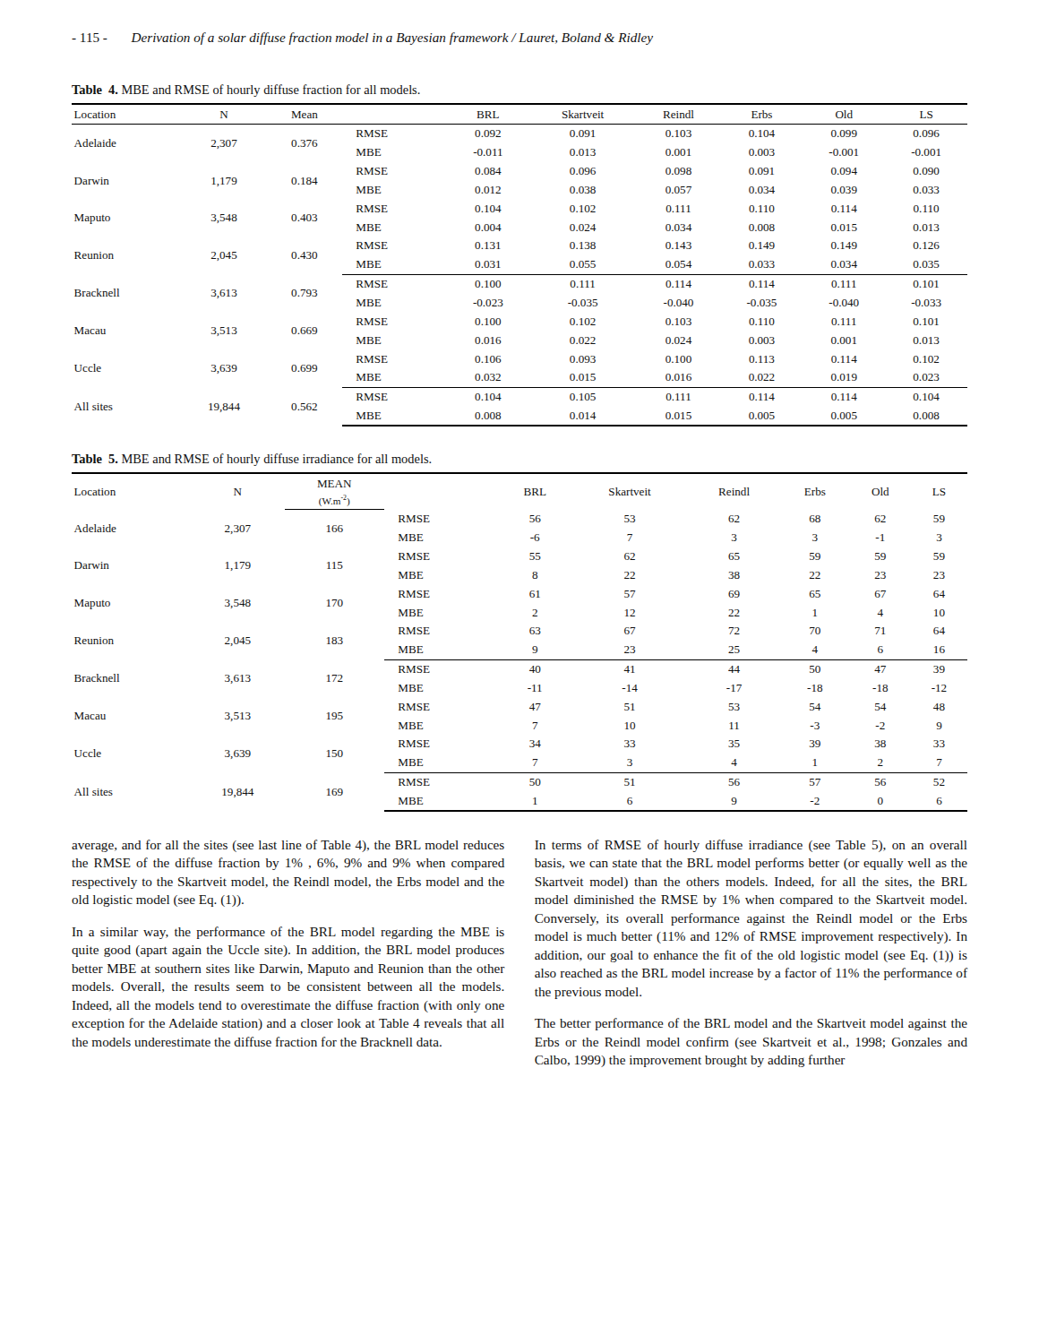- 115 - Derivation of a solar diffuse fraction model in a Bayesian framework / Lauret, Boland & Ridley
Table 4. MBE and RMSE of hourly diffuse fraction for all models.
| Location | N | Mean | | BRL | Skartveit | Reindl | Erbs | Old | LS |
| --- | --- | --- | --- | --- | --- | --- | --- | --- | --- |
| Adelaide | 2,307 | 0.376 | RMSE | 0.092 | 0.091 | 0.103 | 0.104 | 0.099 | 0.096 |
| MBE | -0.011 | 0.013 | 0.001 | 0.003 | -0.001 | -0.001 |
| Darwin | 1,179 | 0.184 | RMSE | 0.084 | 0.096 | 0.098 | 0.091 | 0.094 | 0.090 |
| MBE | 0.012 | 0.038 | 0.057 | 0.034 | 0.039 | 0.033 |
| Maputo | 3,548 | 0.403 | RMSE | 0.104 | 0.102 | 0.111 | 0.110 | 0.114 | 0.110 |
| MBE | 0.004 | 0.024 | 0.034 | 0.008 | 0.015 | 0.013 |
| Reunion | 2,045 | 0.430 | RMSE | 0.131 | 0.138 | 0.143 | 0.149 | 0.149 | 0.126 |
| MBE | 0.031 | 0.055 | 0.054 | 0.033 | 0.034 | 0.035 |
| Bracknell | 3,613 | 0.793 | RMSE | 0.100 | 0.111 | 0.114 | 0.114 | 0.111 | 0.101 |
| MBE | -0.023 | -0.035 | -0.040 | -0.035 | -0.040 | -0.033 |
| Macau | 3,513 | 0.669 | RMSE | 0.100 | 0.102 | 0.103 | 0.110 | 0.111 | 0.101 |
| MBE | 0.016 | 0.022 | 0.024 | 0.003 | 0.001 | 0.013 |
| Uccle | 3,639 | 0.699 | RMSE | 0.106 | 0.093 | 0.100 | 0.113 | 0.114 | 0.102 |
| MBE | 0.032 | 0.015 | 0.016 | 0.022 | 0.019 | 0.023 |
| All sites | 19,844 | 0.562 | RMSE | 0.104 | 0.105 | 0.111 | 0.114 | 0.114 | 0.104 |
| MBE | 0.008 | 0.014 | 0.015 | 0.005 | 0.005 | 0.008 |
Table 5. MBE and RMSE of hourly diffuse irradiance for all models.
| Location | N | MEAN | | BRL | Skartveit | Reindl | Erbs | Old | LS |
| --- | --- | --- | --- | --- | --- | --- | --- | --- | --- |
| (W.m -2 ) |
| Adelaide | 2,307 | 166 | RMSE | 56 | 53 | 62 | 68 | 62 | 59 |
| MBE | -6 | 7 | 3 | 3 | -1 | 3 |
| Darwin | 1,179 | 115 | RMSE | 55 | 62 | 65 | 59 | 59 | 59 |
| MBE | 8 | 22 | 38 | 22 | 23 | 23 |
| Maputo | 3,548 | 170 | RMSE | 61 | 57 | 69 | 65 | 67 | 64 |
| MBE | 2 | 12 | 22 | 1 | 4 | 10 |
| Reunion | 2,045 | 183 | RMSE | 63 | 67 | 72 | 70 | 71 | 64 |
| MBE | 9 | 23 | 25 | 4 | 6 | 16 |
| Bracknell | 3,613 | 172 | RMSE | 40 | 41 | 44 | 50 | 47 | 39 |
| MBE | -11 | -14 | -17 | -18 | -18 | -12 |
| Macau | 3,513 | 195 | RMSE | 47 | 51 | 53 | 54 | 54 | 48 |
| MBE | 7 | 10 | 11 | -3 | -2 | 9 |
| Uccle | 3,639 | 150 | RMSE | 34 | 33 | 35 | 39 | 38 | 33 |
| MBE | 7 | 3 | 4 | 1 | 2 | 7 |
| All sites | 19,844 | 169 | RMSE | 50 | 51 | 56 | 57 | 56 | 52 |
| MBE | 1 | 6 | 9 | -2 | 0 | 6 |
average, and for all the sites (see last line of Table 4), the BRL model reduces the RMSE of the diffuse fraction by 1% , 6%, 9% and 9% when compared respectively to the Skartveit model, the Reindl model, the Erbs model and the old logistic model (see Eq. (1)).
In a similar way, the performance of the BRL model regarding the MBE is quite good (apart again the Uccle site). In addition, the BRL model produces better MBE at southern sites like Darwin, Maputo and Reunion than the other models. Overall, the results seem to be consistent between all the models. Indeed, all the models tend to overestimate the diffuse fraction (with only one exception for the Adelaide station) and a closer look at Table 4 reveals that all the models underestimate the diffuse fraction for the Bracknell data.
In terms of RMSE of hourly diffuse irradiance (see Table 5), on an overall basis, we can state that the BRL model performs better (or equally well as the Skartveit model) than the others models. Indeed, for all the sites, the BRL model diminished the RMSE by 1% when compared to the Skartveit model. Conversely, its overall performance against the Reindl model or the Erbs model is much better (11% and 12% of RMSE improvement respectively). In addition, our goal to enhance the fit of the old logistic model (see Eq. (1)) is also reached as the BRL model increase by a factor of 11% the performance of the previous model.
The better performance of the BRL model and the Skartveit model against the Erbs or the Reindl model confirm (see Skartveit et al., 1998; Gonzales and Calbo, 1999) the improvement brought by adding further